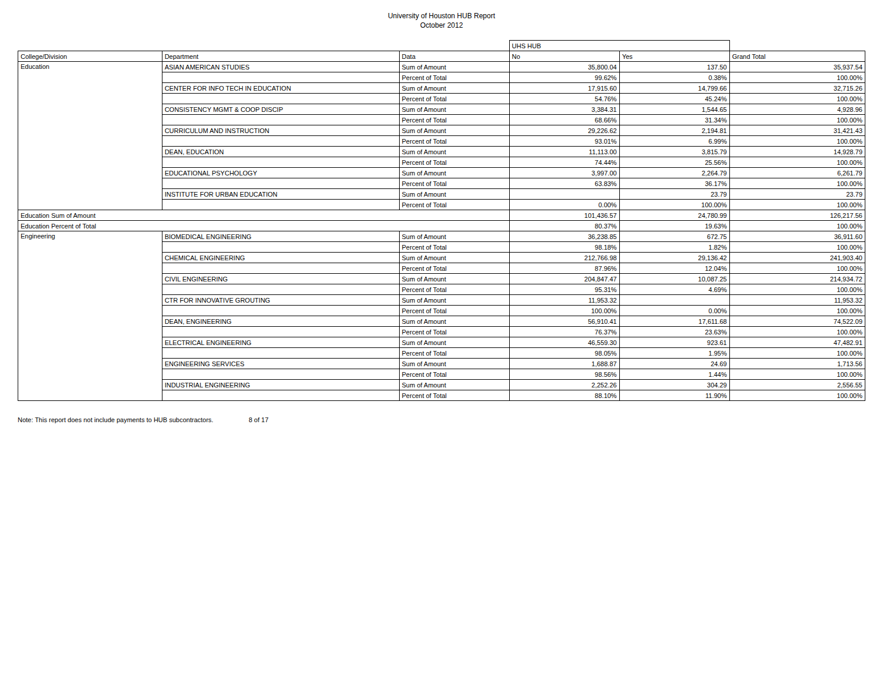University of Houston HUB Report
October 2012
| | | | UHS HUB | |
| College/Division | Department | Data | No | Yes | Grand Total |
| Education | ASIAN AMERICAN STUDIES | Sum of Amount | 35,800.04 | 137.50 | 35,937.54 |
| | Percent of Total | 99.62% | 0.38% | 100.00% |
| CENTER FOR INFO TECH IN EDUCATION | Sum of Amount | 17,915.60 | 14,799.66 | 32,715.26 |
| | Percent of Total | 54.76% | 45.24% | 100.00% |
| CONSISTENCY MGMT & COOP DISCIP | Sum of Amount | 3,384.31 | 1,544.65 | 4,928.96 |
| | Percent of Total | 68.66% | 31.34% | 100.00% |
| CURRICULUM AND INSTRUCTION | Sum of Amount | 29,226.62 | 2,194.81 | 31,421.43 |
| | Percent of Total | 93.01% | 6.99% | 100.00% |
| DEAN, EDUCATION | Sum of Amount | 11,113.00 | 3,815.79 | 14,928.79 |
| | Percent of Total | 74.44% | 25.56% | 100.00% |
| EDUCATIONAL PSYCHOLOGY | Sum of Amount | 3,997.00 | 2,264.79 | 6,261.79 |
| | Percent of Total | 63.83% | 36.17% | 100.00% |
| INSTITUTE FOR URBAN EDUCATION | Sum of Amount | | 23.79 | 23.79 |
| | Percent of Total | 0.00% | 100.00% | 100.00% |
| Education Sum of Amount | 101,436.57 | 24,780.99 | 126,217.56 |
| Education Percent of Total | 80.37% | 19.63% | 100.00% |
| Engineering | BIOMEDICAL ENGINEERING | Sum of Amount | 36,238.85 | 672.75 | 36,911.60 |
| | Percent of Total | 98.18% | 1.82% | 100.00% |
| CHEMICAL ENGINEERING | Sum of Amount | 212,766.98 | 29,136.42 | 241,903.40 |
| | Percent of Total | 87.96% | 12.04% | 100.00% |
| CIVIL ENGINEERING | Sum of Amount | 204,847.47 | 10,087.25 | 214,934.72 |
| | Percent of Total | 95.31% | 4.69% | 100.00% |
| CTR FOR INNOVATIVE GROUTING | Sum of Amount | 11,953.32 | | 11,953.32 |
| | Percent of Total | 100.00% | 0.00% | 100.00% |
| DEAN, ENGINEERING | Sum of Amount | 56,910.41 | 17,611.68 | 74,522.09 |
| | Percent of Total | 76.37% | 23.63% | 100.00% |
| ELECTRICAL ENGINEERING | Sum of Amount | 46,559.30 | 923.61 | 47,482.91 |
| | Percent of Total | 98.05% | 1.95% | 100.00% |
| ENGINEERING SERVICES | Sum of Amount | 1,688.87 | 24.69 | 1,713.56 |
| | Percent of Total | 98.56% | 1.44% | 100.00% |
| INDUSTRIAL ENGINEERING | Sum of Amount | 2,252.26 | 304.29 | 2,556.55 |
| | Percent of Total | 88.10% | 11.90% | 100.00% |
Note: This report does not include payments to HUB subcontractors.
8 of 17